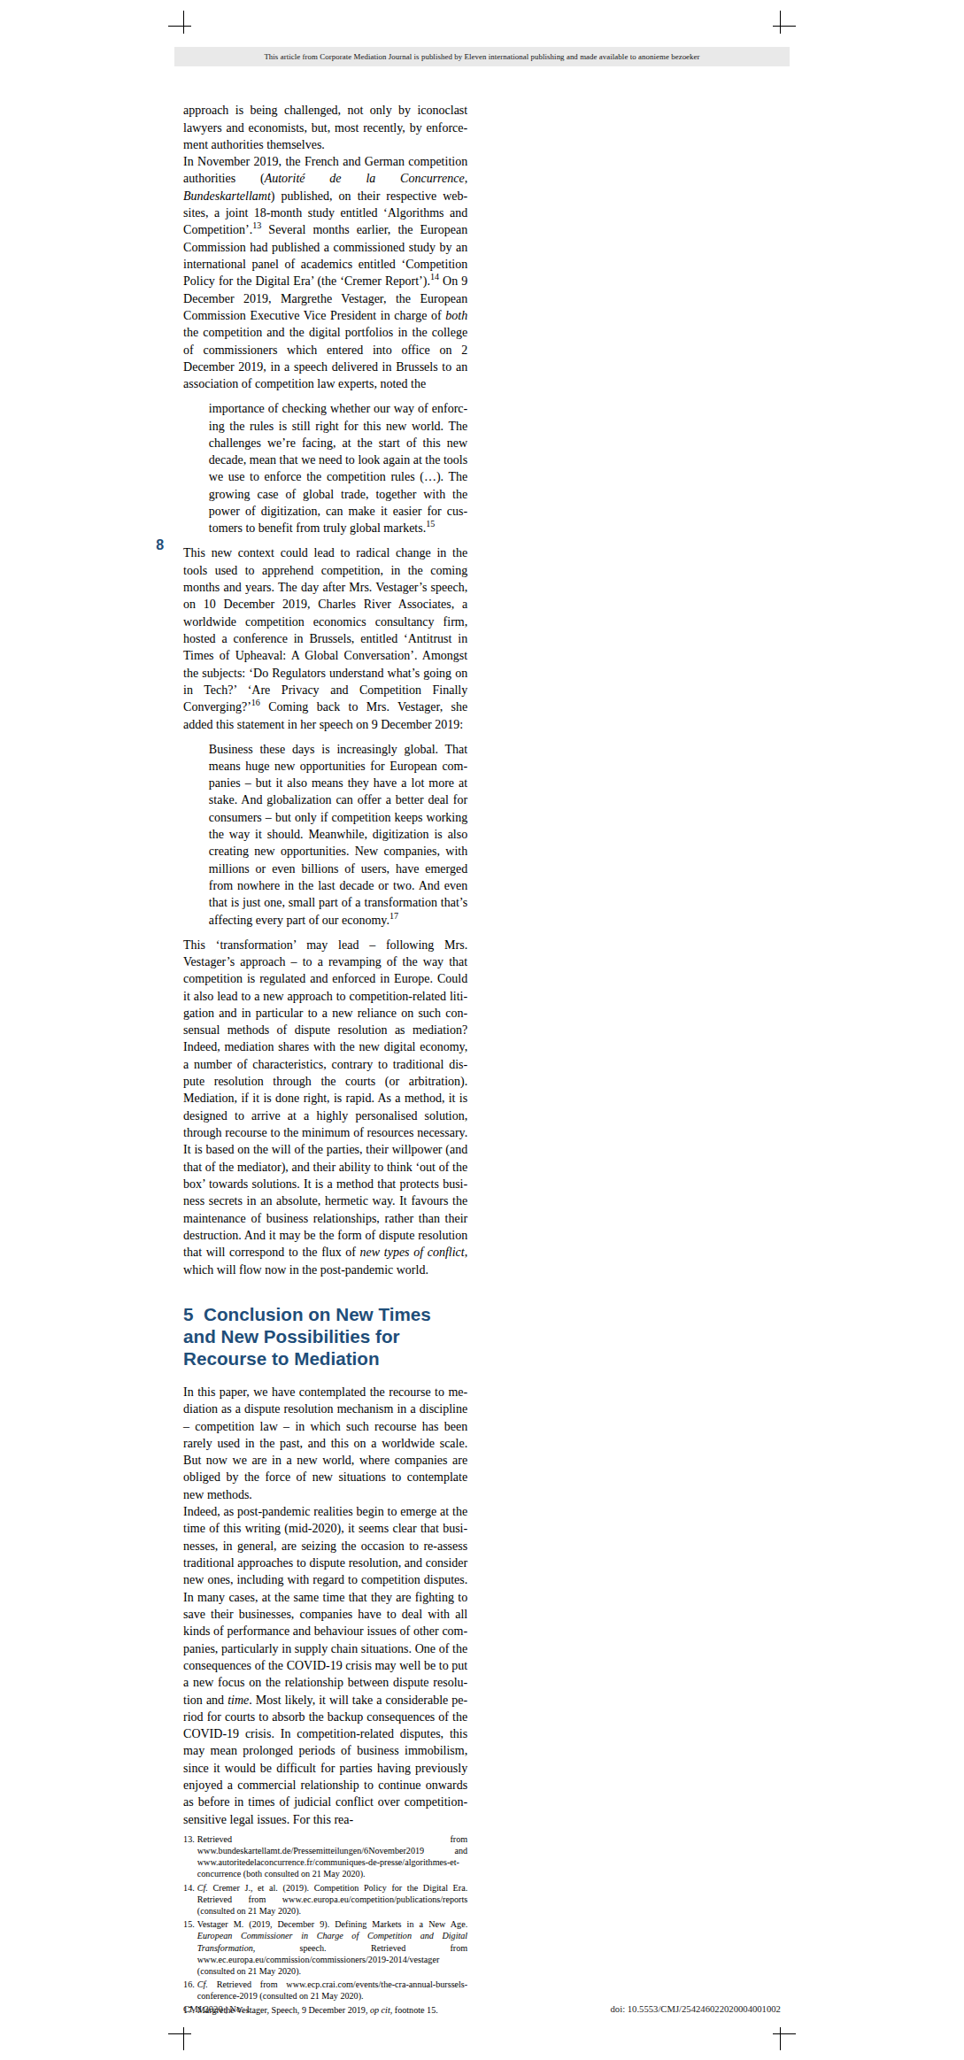This article from Corporate Mediation Journal is published by Eleven international publishing and made available to anonieme bezoeker
8
approach is being challenged, not only by iconoclast lawyers and economists, but, most recently, by enforcement authorities themselves.
In November 2019, the French and German competition authorities (Autorité de la Concurrence, Bundeskartellamt) published, on their respective websites, a joint 18-month study entitled ‘Algorithms and Competition’.13 Several months earlier, the European Commission had published a commissioned study by an international panel of academics entitled ‘Competition Policy for the Digital Era’ (the ‘Cremer Report’).14 On 9 December 2019, Margrethe Vestager, the European Commission Executive Vice President in charge of both the competition and the digital portfolios in the college of commissioners which entered into office on 2 December 2019, in a speech delivered in Brussels to an association of competition law experts, noted the
importance of checking whether our way of enforcing the rules is still right for this new world. The challenges we’re facing, at the start of this new decade, mean that we need to look again at the tools we use to enforce the competition rules (…). The growing case of global trade, together with the power of digitization, can make it easier for customers to benefit from truly global markets.15
This new context could lead to radical change in the tools used to apprehend competition, in the coming months and years. The day after Mrs. Vestager’s speech, on 10 December 2019, Charles River Associates, a worldwide competition economics consultancy firm, hosted a conference in Brussels, entitled ‘Antitrust in Times of Upheaval: A Global Conversation’. Amongst the subjects: ‘Do Regulators understand what’s going on in Tech?’ ‘Are Privacy and Competition Finally Converging?’16 Coming back to Mrs. Vestager, she added this statement in her speech on 9 December 2019:
Business these days is increasingly global. That means huge new opportunities for European companies – but it also means they have a lot more at stake. And globalization can offer a better deal for consumers – but only if competition keeps working the way it should. Meanwhile, digitization is also creating new opportunities. New companies, with millions or even billions of users, have emerged from nowhere in the last decade or two. And even that is just one, small part of a transformation that’s affecting every part of our economy.17
This ‘transformation’ may lead – following Mrs. Vestager’s approach – to a revamping of the way that competition is regulated and enforced in Europe. Could it also lead to a new approach to competition-related litigation and in particular to a new reliance on such consensual methods of dispute resolution as mediation? Indeed, mediation shares with the new digital economy, a number of characteristics, contrary to traditional dispute resolution through the courts (or arbitration). Mediation, if it is done right, is rapid. As a method, it is designed to arrive at a highly personalised solution, through recourse to the minimum of resources necessary. It is based on the will of the parties, their willpower (and that of the mediator), and their ability to think ‘out of the box’ towards solutions. It is a method that protects business secrets in an absolute, hermetic way. It favours the maintenance of business relationships, rather than their destruction. And it may be the form of dispute resolution that will correspond to the flux of new types of conflict, which will flow now in the post-pandemic world.
5 Conclusion on New Times and New Possibilities for Recourse to Mediation
In this paper, we have contemplated the recourse to mediation as a dispute resolution mechanism in a discipline – competition law – in which such recourse has been rarely used in the past, and this on a worldwide scale. But now we are in a new world, where companies are obliged by the force of new situations to contemplate new methods.
Indeed, as post-pandemic realities begin to emerge at the time of this writing (mid-2020), it seems clear that businesses, in general, are seizing the occasion to re-assess traditional approaches to dispute resolution, and consider new ones, including with regard to competition disputes. In many cases, at the same time that they are fighting to save their businesses, companies have to deal with all kinds of performance and behaviour issues of other companies, particularly in supply chain situations. One of the consequences of the COVID-19 crisis may well be to put a new focus on the relationship between dispute resolution and time. Most likely, it will take a considerable period for courts to absorb the backup consequences of the COVID-19 crisis. In competition-related disputes, this may mean prolonged periods of business immobilism, since it would be difficult for parties having previously enjoyed a commercial relationship to continue onwards as before in times of judicial conflict over competition-sensitive legal issues. For this rea-
13. Retrieved from www.bundeskartellamt.de/Pressemitteilungen/6November2019 and www.autoritedelaconcurrence.fr/communiques-de-presse/algorithmes-et-concurrence (both consulted on 21 May 2020).
14. Cf. Cremer J., et al. (2019). Competition Policy for the Digital Era. Retrieved from www.ec.europa.eu/competition/publications/reports (consulted on 21 May 2020).
15. Vestager M. (2019, December 9). Defining Markets in a New Age. European Commissioner in Charge of Competition and Digital Transformation, speech. Retrieved from www.ec.europa.eu/commission/commissioners/2019-2014/vestager (consulted on 21 May 2020).
16. Cf. Retrieved from www.ecp.crai.com/events/the-cra-annual-burssels-conference-2019 (consulted on 21 May 2020).
17. Margrethe Vestager, Speech, 9 December 2019, op cit, footnote 15.
CMJ 2020 | No. 1
doi: 10.5553/CMJ/254246022020004001002